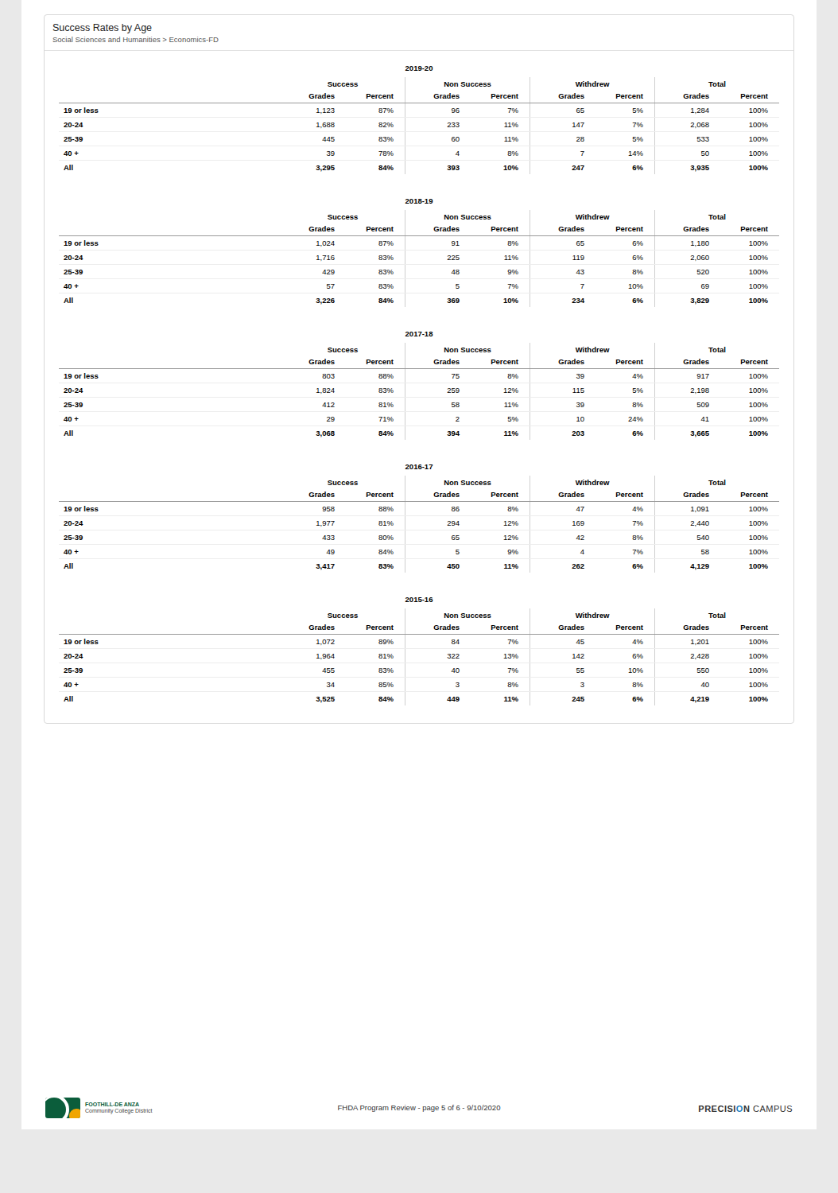Success Rates by Age
Social Sciences and Humanities > Economics-FD
2019-20
| | Success | Non Success | Withdrew | Total |
| --- | --- | --- | --- | --- |
| | Grades | Percent | Grades | Percent | Grades | Percent | Grades | Percent |
| 19 or less | 1,123 | 87% | 96 | 7% | 65 | 5% | 1,284 | 100% |
| 20-24 | 1,688 | 82% | 233 | 11% | 147 | 7% | 2,068 | 100% |
| 25-39 | 445 | 83% | 60 | 11% | 28 | 5% | 533 | 100% |
| 40 + | 39 | 78% | 4 | 8% | 7 | 14% | 50 | 100% |
| All | 3,295 | 84% | 393 | 10% | 247 | 6% | 3,935 | 100% |
2018-19
| | Success | Non Success | Withdrew | Total |
| --- | --- | --- | --- | --- |
| | Grades | Percent | Grades | Percent | Grades | Percent | Grades | Percent |
| 19 or less | 1,024 | 87% | 91 | 8% | 65 | 6% | 1,180 | 100% |
| 20-24 | 1,716 | 83% | 225 | 11% | 119 | 6% | 2,060 | 100% |
| 25-39 | 429 | 83% | 48 | 9% | 43 | 8% | 520 | 100% |
| 40 + | 57 | 83% | 5 | 7% | 7 | 10% | 69 | 100% |
| All | 3,226 | 84% | 369 | 10% | 234 | 6% | 3,829 | 100% |
2017-18
| | Success | Non Success | Withdrew | Total |
| --- | --- | --- | --- | --- |
| | Grades | Percent | Grades | Percent | Grades | Percent | Grades | Percent |
| 19 or less | 803 | 88% | 75 | 8% | 39 | 4% | 917 | 100% |
| 20-24 | 1,824 | 83% | 259 | 12% | 115 | 5% | 2,198 | 100% |
| 25-39 | 412 | 81% | 58 | 11% | 39 | 8% | 509 | 100% |
| 40 + | 29 | 71% | 2 | 5% | 10 | 24% | 41 | 100% |
| All | 3,068 | 84% | 394 | 11% | 203 | 6% | 3,665 | 100% |
2016-17
| | Success | Non Success | Withdrew | Total |
| --- | --- | --- | --- | --- |
| | Grades | Percent | Grades | Percent | Grades | Percent | Grades | Percent |
| 19 or less | 958 | 88% | 86 | 8% | 47 | 4% | 1,091 | 100% |
| 20-24 | 1,977 | 81% | 294 | 12% | 169 | 7% | 2,440 | 100% |
| 25-39 | 433 | 80% | 65 | 12% | 42 | 8% | 540 | 100% |
| 40 + | 49 | 84% | 5 | 9% | 4 | 7% | 58 | 100% |
| All | 3,417 | 83% | 450 | 11% | 262 | 6% | 4,129 | 100% |
2015-16
| | Success | Non Success | Withdrew | Total |
| --- | --- | --- | --- | --- |
| | Grades | Percent | Grades | Percent | Grades | Percent | Grades | Percent |
| 19 or less | 1,072 | 89% | 84 | 7% | 45 | 4% | 1,201 | 100% |
| 20-24 | 1,964 | 81% | 322 | 13% | 142 | 6% | 2,428 | 100% |
| 25-39 | 455 | 83% | 40 | 7% | 55 | 10% | 550 | 100% |
| 40 + | 34 | 85% | 3 | 8% | 3 | 8% | 40 | 100% |
| All | 3,525 | 84% | 449 | 11% | 245 | 6% | 4,219 | 100% |
FOOTHILL-DE ANZACommunity College District
FHDA Program Review - page 5 of 6 - 9/10/2020
PRECISION CAMPUS